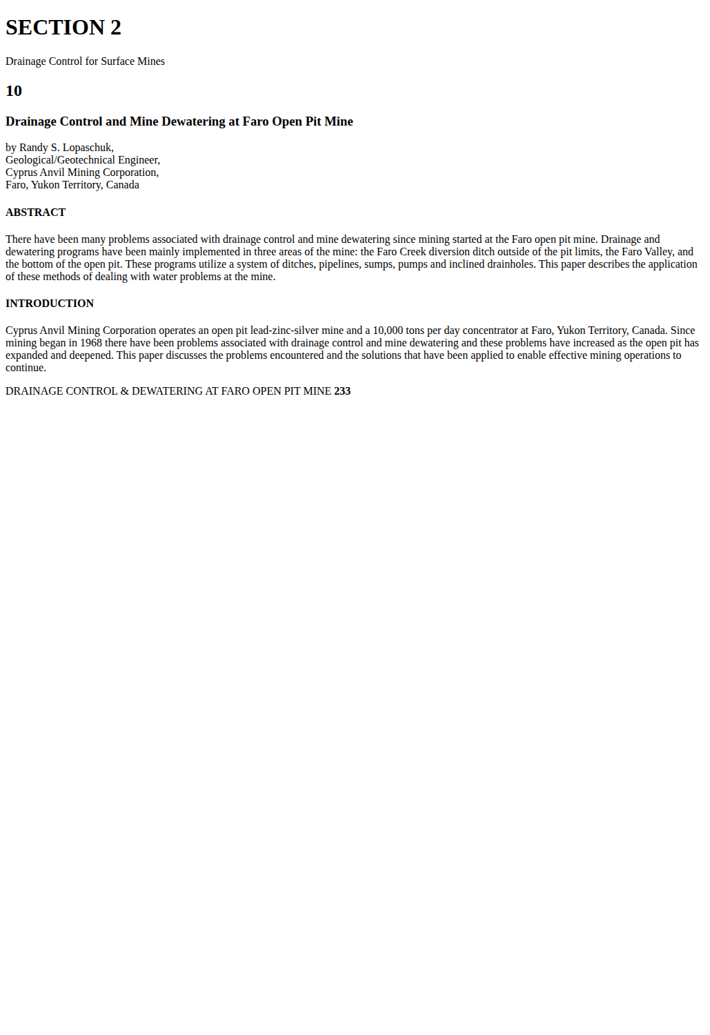SECTION 2
Drainage Control for Surface Mines
10
Drainage Control and Mine Dewatering at Faro Open Pit Mine
by Randy S. Lopaschuk,
Geological/Geotechnical Engineer,
Cyprus Anvil Mining Corporation,
Faro, Yukon Territory, Canada
ABSTRACT
There have been many problems associated with drainage control and mine dewatering since mining started at the Faro open pit mine. Drainage and dewatering programs have been mainly implemented in three areas of the mine: the Faro Creek diversion ditch outside of the pit limits, the Faro Valley, and the bottom of the open pit. These programs utilize a system of ditches, pipelines, sumps, pumps and inclined drainholes. This paper describes the application of these methods of dealing with water problems at the mine.
INTRODUCTION
Cyprus Anvil Mining Corporation operates an open pit lead-zinc-silver mine and a 10,000 tons per day concentrator at Faro, Yukon Territory, Canada. Since mining began in 1968 there have been problems associated with drainage control and mine dewatering and these problems have increased as the open pit has expanded and deepened. This paper discusses the problems encountered and the solutions that have been applied to enable effective mining operations to continue.
DRAINAGE CONTROL & DEWATERING AT FARO OPEN PIT MINE 233